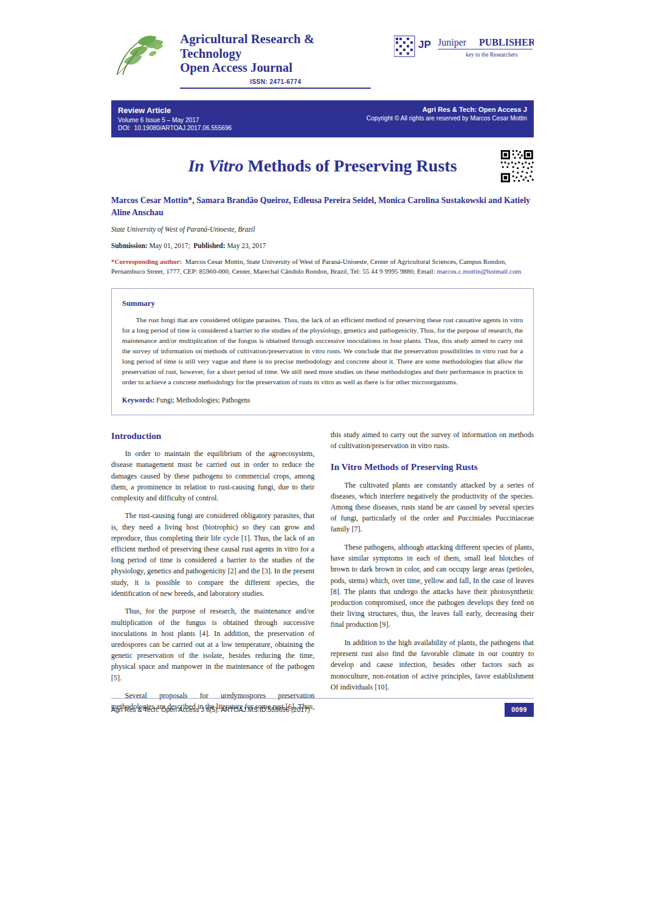Agricultural Research & Technology
Open Access Journal
ISSN: 2471-6774
JP Juniper PUBLISHERS key to the Researchers
Review Article
Volume 6 Issue 5 – May 2017
DOI: 10.19080/ARTOAJ.2017.06.555696
Agri Res & Tech: Open Access J
Copyright © All rights are reserved by Marcos Cesar Mottin
In Vitro Methods of Preserving Rusts
Marcos Cesar Mottin*, Samara Brandão Queiroz, Edleusa Pereira Seidel, Monica Carolina Sustakowski and Katiely Aline Anschau
State University of West of Paraná-Unioeste, Brazil
Submission: May 01, 2017; Published: May 23, 2017
*Corresponding author: Marcos Cesar Mottin, State University of West of Paraná-Unioeste, Center of Agricultural Sciences, Campus Rondon, Pernambuco Street, 1777, CEP: 85960-000, Center, Marechal Cândido Rondon, Brazil, Tel: 55 44 9 9995 9886; Email: marcos.c.mottin@hotmail.com
Summary
The rust fungi that are considered obligate parasites. Thus, the lack of an efficient method of preserving these rust causative agents in vitro for a long period of time is considered a barrier to the studies of the physiology, genetics and pathogenicity. Thus, for the purpose of research, the maintenance and/or multiplication of the fungus is obtained through successive inoculations in host plants. Thus, this study aimed to carry out the survey of information on methods of cultivation/preservation in vitro rusts. We conclude that the preservation possibilities in vitro rust for a long period of time is still very vague and there is no precise methodology and concrete about it. There are some methodologies that allow the preservation of rust, however, for a short period of time. We still need more studies on these methodologies and their performance in practice in order to achieve a concrete methodology for the preservation of rusts in vitro as well as there is for other microorganisms.
Keywords: Fungi; Methodologies; Pathogens
Introduction
In order to maintain the equilibrium of the agroecosystem, disease management must be carried out in order to reduce the damages caused by these pathogens to commercial crops, among them, a prominence in relation to rust-causing fungi, due to their complexity and difficulty of control.
The rust-causing fungi are considered obligatory parasites, that is, they need a living host (biotrophic) so they can grow and reproduce, thus completing their life cycle [1]. Thus, the lack of an efficient method of preserving these causal rust agents in vitro for a long period of time is considered a barrier to the studies of the physiology, genetics and pathogenicity [2] and the [3]. In the present study, it is possible to compare the different species, the identification of new breeds, and laboratory studies.
Thus, for the purpose of research, the maintenance and/or multiplication of the fungus is obtained through successive inoculations in host plants [4]. In addition, the preservation of uredospores can be carried out at a low temperature, obtaining the genetic preservation of the isolate, besides reducing the time, physical space and manpower in the maintenance of the pathogen [5].
Several proposals for uredymospores preservation methodologies are described in the literature for some rust [6]. Thus, this study aimed to carry out the survey of information on methods of cultivation/preservation in vitro rusts.
In Vitro Methods of Preserving Rusts
The cultivated plants are constantly attacked by a series of diseases, which interfere negatively the productivity of the species. Among these diseases, rusts stand be are caused by several species of fungi, particularly of the order and Pucciniales Pucciniaceae family [7].
These pathogens, although attacking different species of plants, have similar symptoms in each of them, small leaf blotches of brown to dark brown in color, and can occupy large areas (petioles, pods, stems) which, over time, yellow and fall, In the case of leaves [8]. The plants that undergo the attacks have their photosynthetic production compromised, once the pathogen develops they feed on their living structures, thus, the leaves fall early, decreasing their final production [9].
In addition to the high availability of plants, the pathogens that represent rust also find the favorable climate in our country to develop and cause infection, besides other factors such as monoculture, non-rotation of active principles, favor establishment Of individuals [10].
Agri Res & Tech: Open Access J 6(5): ARTOAJ.MS.ID.555696 (2017)
0099